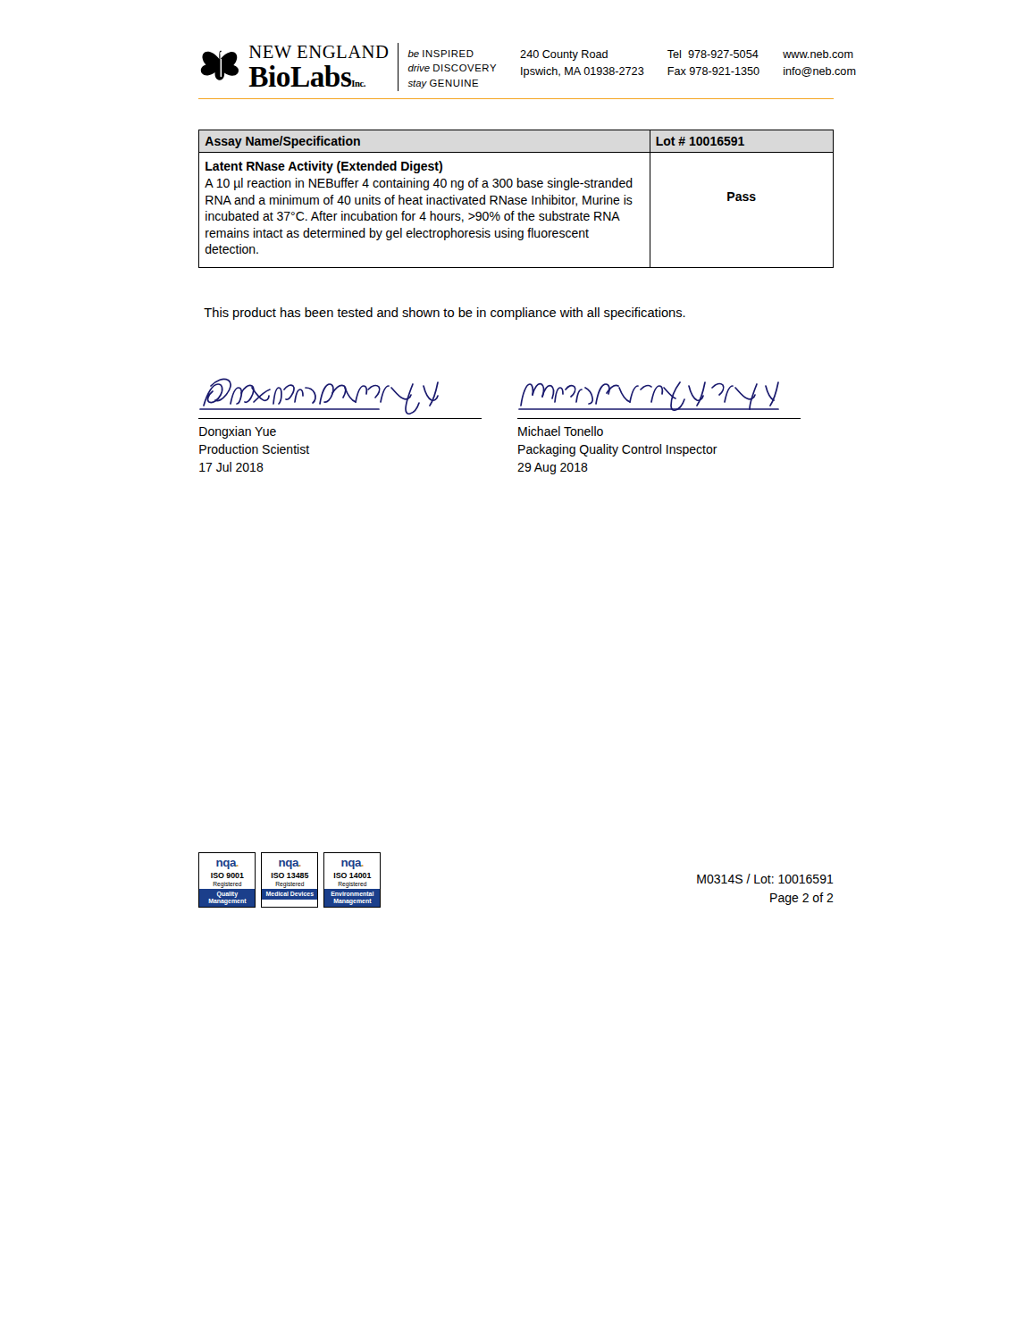NEW ENGLAND
BioLabsInc.
be INSPIRED
drive DISCOVERY
stay GENUINE
240 County Road
Ipswich, MA 01938-2723
Tel 978-927-5054
Fax 978-921-1350
www.neb.com
info@neb.com
| Assay Name/Specification | Lot # 10016591 |
| --- | --- |
| Latent RNase Activity (Extended Digest) A 10 µl reaction in NEBuffer 4 containing 40 ng of a 300 base single-stranded RNA and a minimum of 40 units of heat inactivated RNase Inhibitor, Murine is incubated at 37°C. After incubation for 4 hours, >90% of the substrate RNA remains intact as determined by gel electrophoresis using fluorescent detection. | Pass |
This product has been tested and shown to be in compliance with all specifications.
Dongxian Yue
Production Scientist
17 Jul 2018
Michael Tonello
Packaging Quality Control Inspector
29 Aug 2018
nqa.
ISO 9001
Registered
Quality
Management
nqa.
ISO 13485
Registered
Medical Devices
nqa.
ISO 14001
Registered
Environmental
Management
M0314S / Lot: 10016591
Page 2 of 2